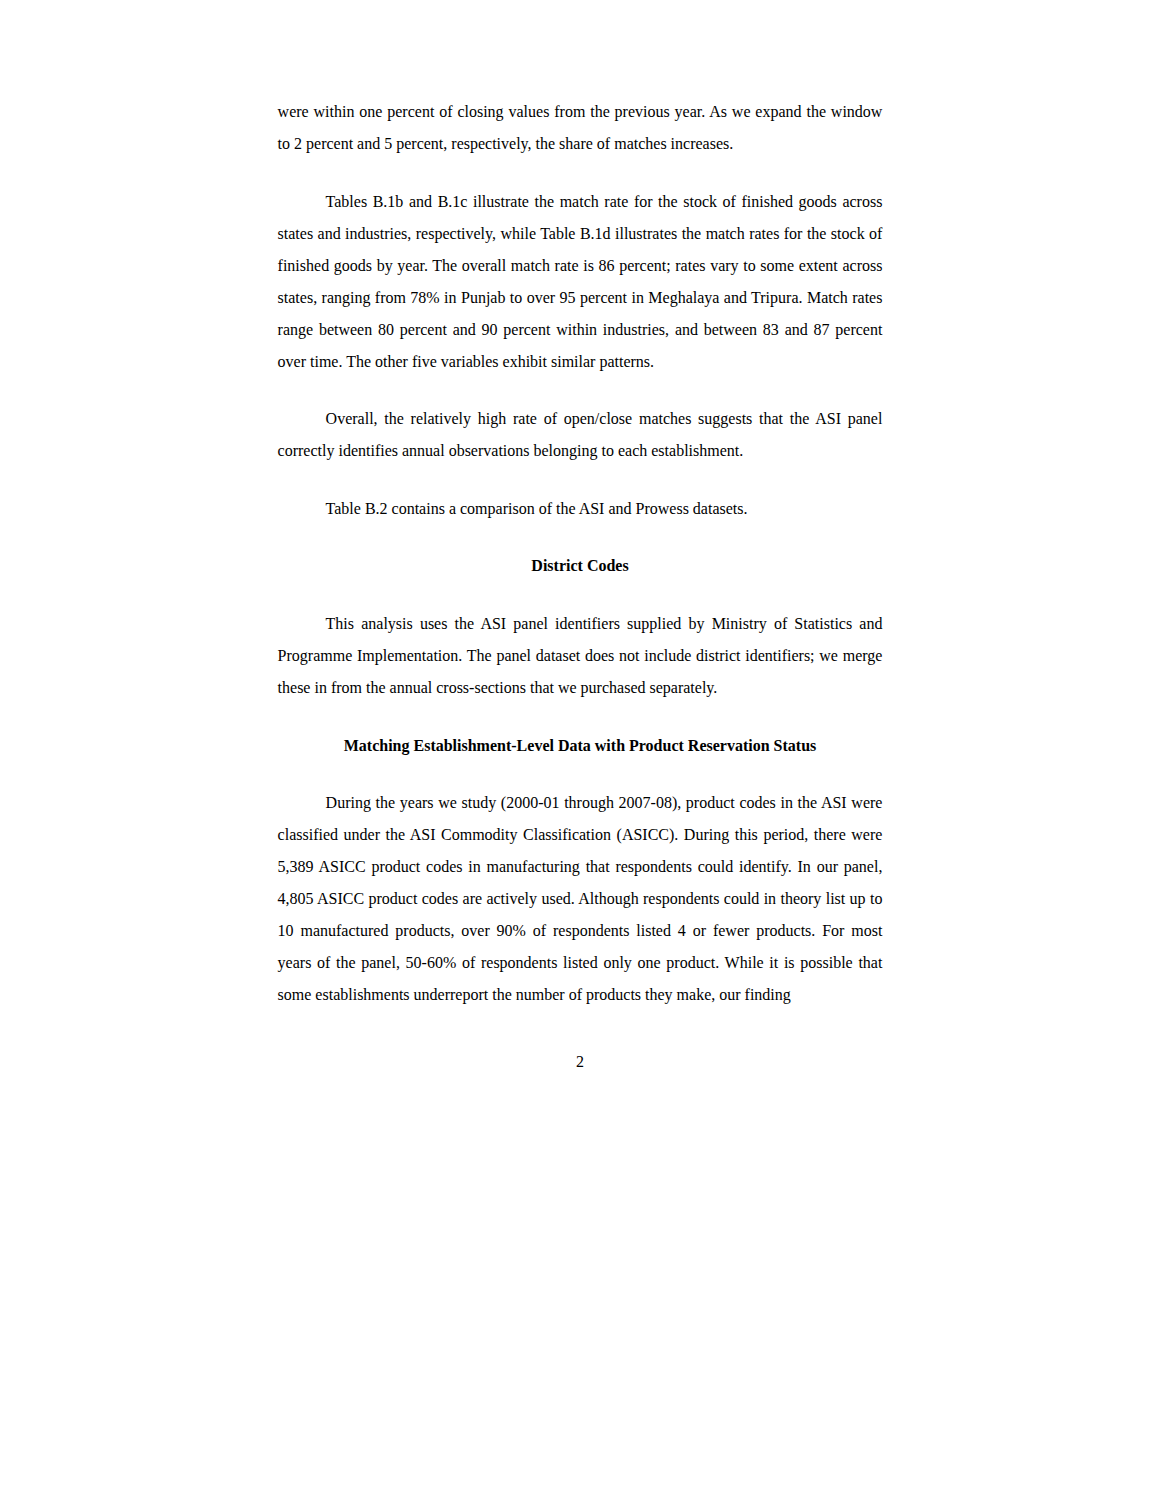were within one percent of closing values from the previous year. As we expand the window to 2 percent and 5 percent, respectively, the share of matches increases.
Tables B.1b and B.1c illustrate the match rate for the stock of finished goods across states and industries, respectively, while Table B.1d illustrates the match rates for the stock of finished goods by year. The overall match rate is 86 percent; rates vary to some extent across states, ranging from 78% in Punjab to over 95 percent in Meghalaya and Tripura. Match rates range between 80 percent and 90 percent within industries, and between 83 and 87 percent over time. The other five variables exhibit similar patterns.
Overall, the relatively high rate of open/close matches suggests that the ASI panel correctly identifies annual observations belonging to each establishment.
Table B.2 contains a comparison of the ASI and Prowess datasets.
District Codes
This analysis uses the ASI panel identifiers supplied by Ministry of Statistics and Programme Implementation. The panel dataset does not include district identifiers; we merge these in from the annual cross-sections that we purchased separately.
Matching Establishment-Level Data with Product Reservation Status
During the years we study (2000-01 through 2007-08), product codes in the ASI were classified under the ASI Commodity Classification (ASICC). During this period, there were 5,389 ASICC product codes in manufacturing that respondents could identify. In our panel, 4,805 ASICC product codes are actively used. Although respondents could in theory list up to 10 manufactured products, over 90% of respondents listed 4 or fewer products. For most years of the panel, 50-60% of respondents listed only one product. While it is possible that some establishments underreport the number of products they make, our finding
2